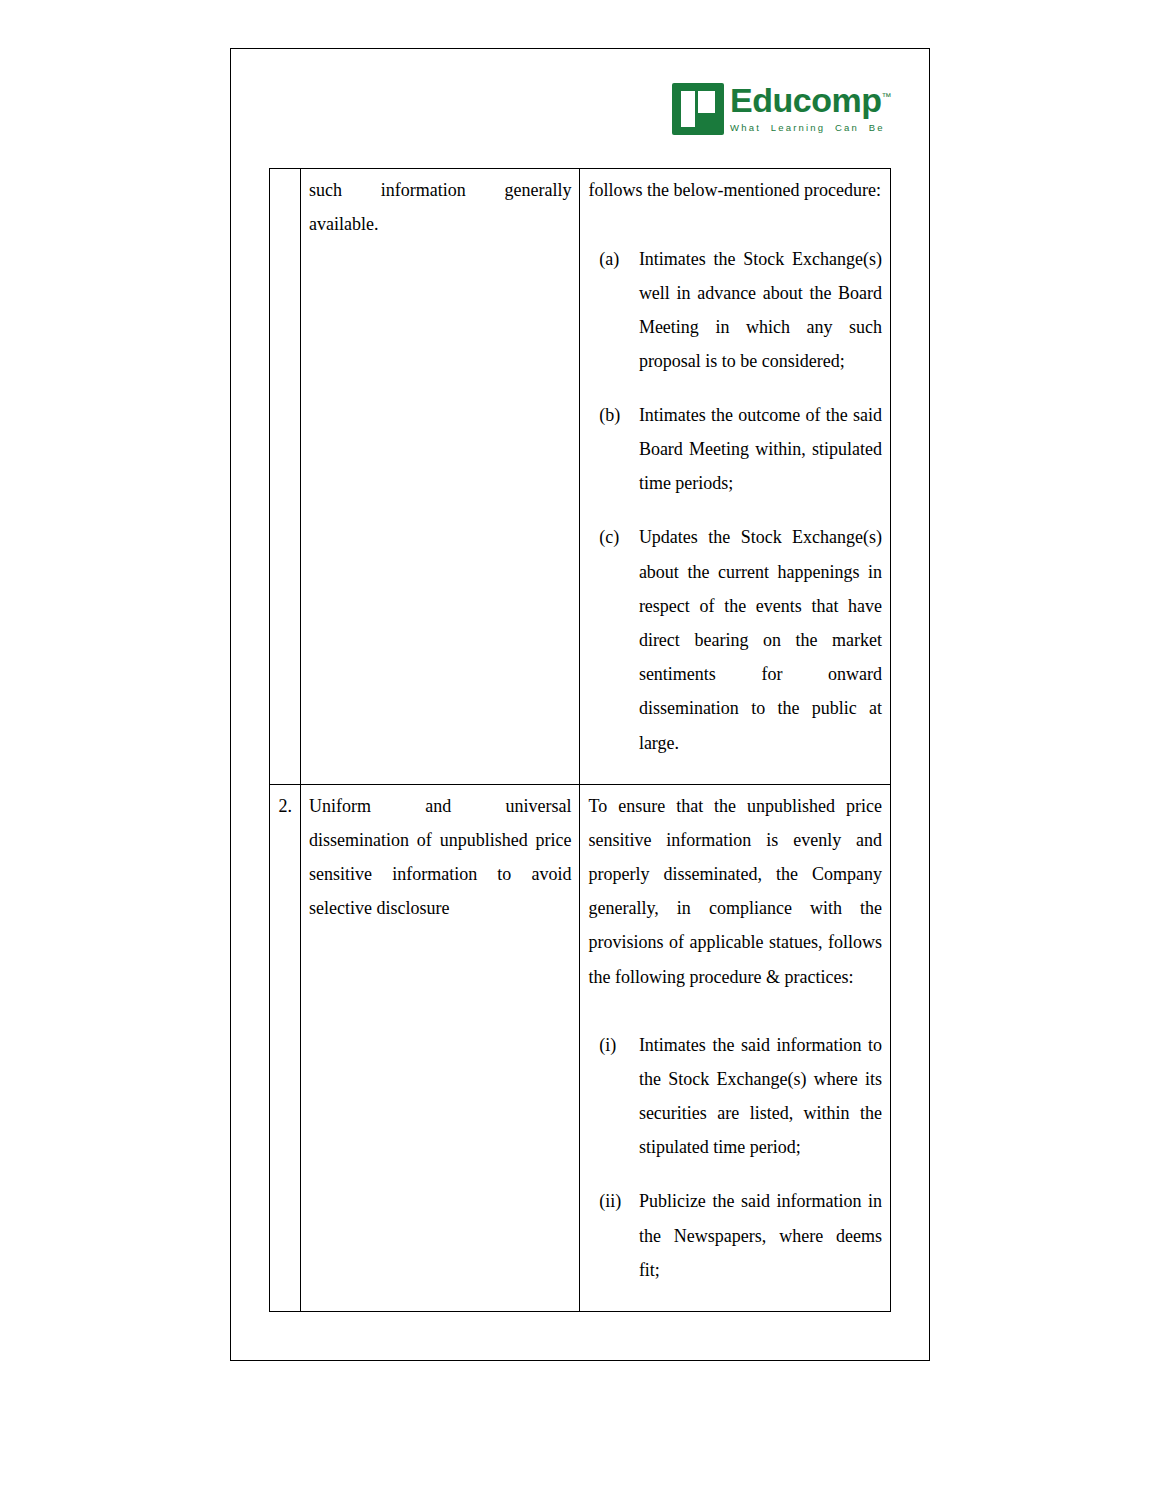Educomp™
What Learning Can Be
| | such information generally available. | follows the below-mentioned procedure: (a) Intimates the Stock Exchange(s) well in advance about the Board Meeting in which any such proposal is to be considered; (b) Intimates the outcome of the said Board Meeting within, stipulated time periods; (c) Updates the Stock Exchange(s) about the current happenings in respect of the events that have direct bearing on the market sentiments for onward dissemination to the public at large. |
| 2. | Uniform and universal dissemination of unpublished price sensitive information to avoid selective disclosure | To ensure that the unpublished price sensitive information is evenly and properly disseminated, the Company generally, in compliance with the provisions of applicable statues, follows the following procedure & practices: (i) Intimates the said information to the Stock Exchange(s) where its securities are listed, within the stipulated time period; (ii) Publicize the said information in the Newspapers, where deems fit; |